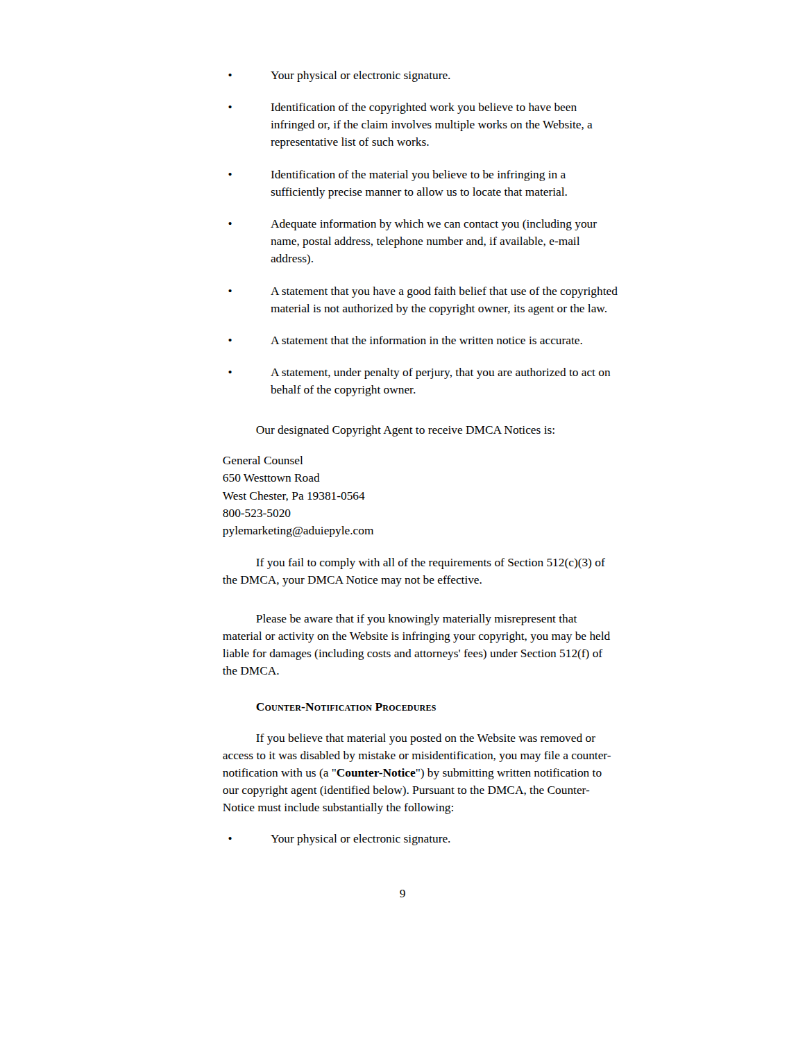Your physical or electronic signature.
Identification of the copyrighted work you believe to have been infringed or, if the claim involves multiple works on the Website, a representative list of such works.
Identification of the material you believe to be infringing in a sufficiently precise manner to allow us to locate that material.
Adequate information by which we can contact you (including your name, postal address, telephone number and, if available, e-mail address).
A statement that you have a good faith belief that use of the copyrighted material is not authorized by the copyright owner, its agent or the law.
A statement that the information in the written notice is accurate.
A statement, under penalty of perjury, that you are authorized to act on behalf of the copyright owner.
Our designated Copyright Agent to receive DMCA Notices is:
General Counsel
650 Westtown Road
West Chester, Pa 19381-0564
800-523-5020
pylemarketing@aduiepyle.com
If you fail to comply with all of the requirements of Section 512(c)(3) of the DMCA, your DMCA Notice may not be effective.
Please be aware that if you knowingly materially misrepresent that material or activity on the Website is infringing your copyright, you may be held liable for damages (including costs and attorneys' fees) under Section 512(f) of the DMCA.
Counter-Notification Procedures
If you believe that material you posted on the Website was removed or access to it was disabled by mistake or misidentification, you may file a counter-notification with us (a "Counter-Notice") by submitting written notification to our copyright agent (identified below). Pursuant to the DMCA, the Counter-Notice must include substantially the following:
Your physical or electronic signature.
9